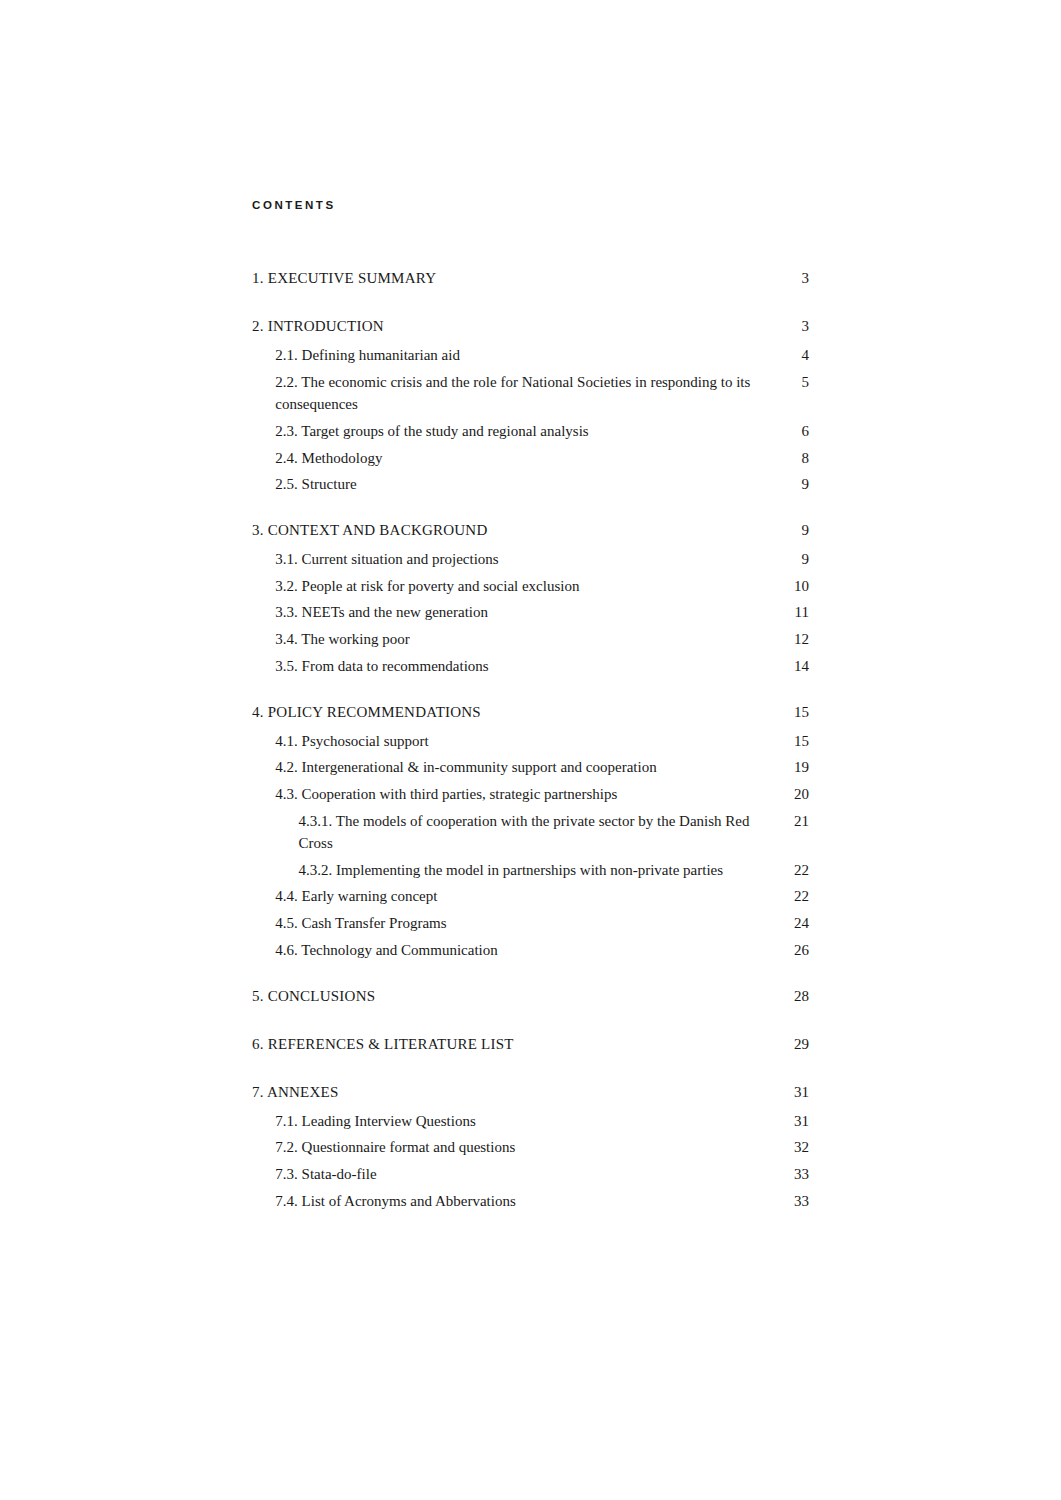Contents
| 1. Executive Summary | 3 |
| 2. Introduction | 3 |
| 2.1. Defining humanitarian aid | 4 |
| 2.2. The economic crisis and the role for National Societies in responding to its consequences | 5 |
| 2.3. Target groups of the study and regional analysis | 6 |
| 2.4. Methodology | 8 |
| 2.5. Structure | 9 |
| 3. Context and Background | 9 |
| 3.1. Current situation and projections | 9 |
| 3.2. People at risk for poverty and social exclusion | 10 |
| 3.3. NEETs and the new generation | 11 |
| 3.4. The working poor | 12 |
| 3.5. From data to recommendations | 14 |
| 4. Policy Recommendations | 15 |
| 4.1. Psychosocial support | 15 |
| 4.2. Intergenerational & in-community support and cooperation | 19 |
| 4.3. Cooperation with third parties, strategic partnerships | 20 |
| 4.3.1. The models of cooperation with the private sector by the Danish Red Cross | 21 |
| 4.3.2. Implementing the model in partnerships with non-private parties | 22 |
| 4.4. Early warning concept | 22 |
| 4.5. Cash Transfer Programs | 24 |
| 4.6. Technology and Communication | 26 |
| 5. Conclusions | 28 |
| 6. References & Literature List | 29 |
| 7. Annexes | 31 |
| 7.1. Leading Interview Questions | 31 |
| 7.2. Questionnaire format and questions | 32 |
| 7.3. Stata-do-file | 33 |
| 7.4. List of Acronyms and Abbervations | 33 |